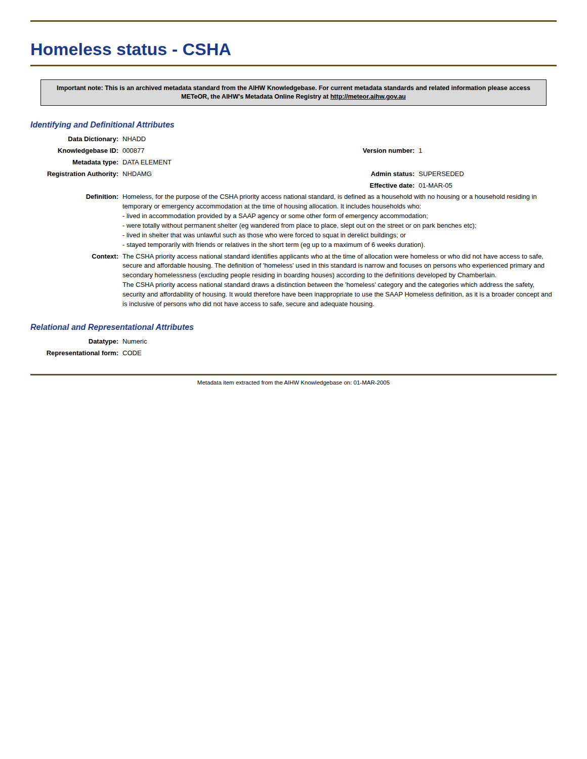Homeless status - CSHA
Important note: This is an archived metadata standard from the AIHW Knowledgebase. For current metadata standards and related information please access METeOR, the AIHW's Metadata Online Registry at http://meteor.aihw.gov.au
Identifying and Definitional Attributes
| Data Dictionary: | NHADD | | |
| Knowledgebase ID: | 000877 | Version number: | 1 |
| Metadata type: | DATA ELEMENT | | |
| Registration Authority: | NHDAMG | Admin status: | SUPERSEDED |
| | | Effective date: | 01-MAR-05 |
| Definition: | Homeless, for the purpose of the CSHA priority access national standard, is defined as a household with no housing or a household residing in temporary or emergency accommodation at the time of housing allocation. It includes households who: - lived in accommodation provided by a SAAP agency or some other form of emergency accommodation; - were totally without permanent shelter (eg wandered from place to place, slept out on the street or on park benches etc); - lived in shelter that was unlawful such as those who were forced to squat in derelict buildings; or - stayed temporarily with friends or relatives in the short term (eg up to a maximum of 6 weeks duration). |
| Context: | The CSHA priority access national standard identifies applicants who at the time of allocation were homeless or who did not have access to safe, secure and affordable housing. The definition of 'homeless' used in this standard is narrow and focuses on persons who experienced primary and secondary homelessness (excluding people residing in boarding houses) according to the definitions developed by Chamberlain. The CSHA priority access national standard draws a distinction between the 'homeless' category and the categories which address the safety, security and affordability of housing. It would therefore have been inappropriate to use the SAAP Homeless definition, as it is a broader concept and is inclusive of persons who did not have access to safe, secure and adequate housing. |
Relational and Representational Attributes
| Datatype: | Numeric |
| Representational form: | CODE |
Metadata item extracted from the AIHW Knowledgebase on: 01-MAR-2005